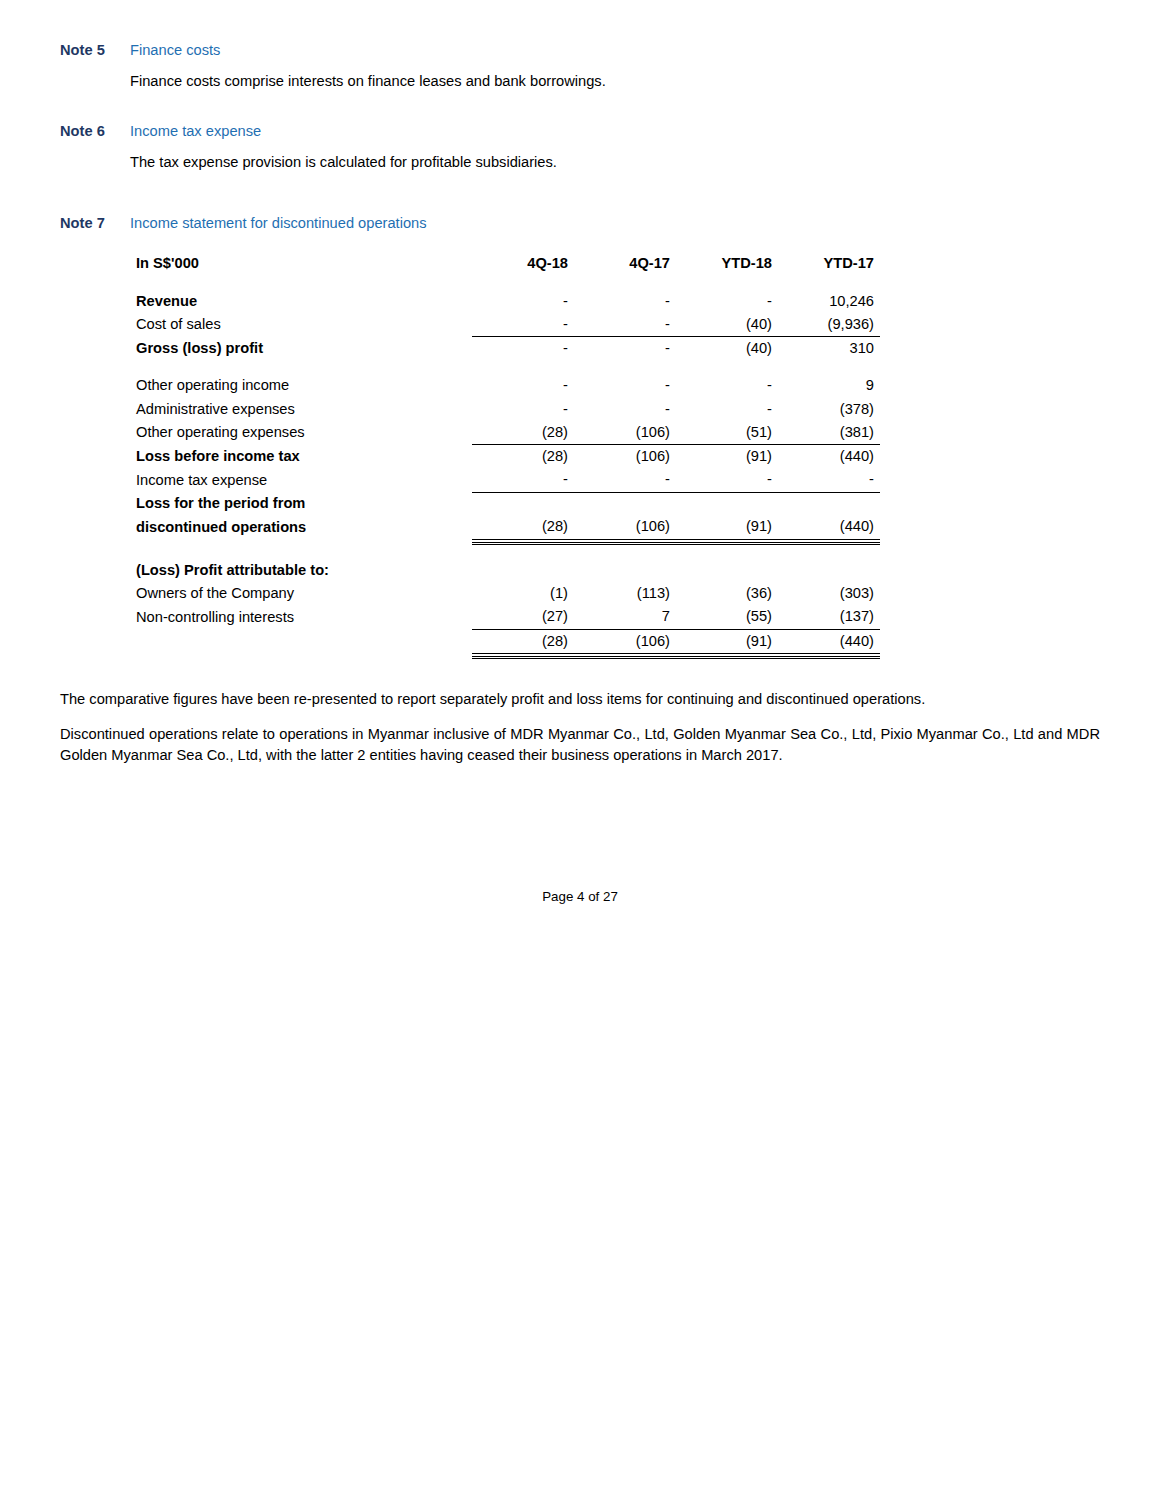Note 5 Finance costs
Finance costs comprise interests on finance leases and bank borrowings.
Note 6 Income tax expense
The tax expense provision is calculated for profitable subsidiaries.
Note 7 Income statement for discontinued operations
| In S$'000 | 4Q-18 | 4Q-17 | YTD-18 | YTD-17 |
| --- | --- | --- | --- | --- |
| Revenue | - | - | - | 10,246 |
| Cost of sales | - | - | (40) | (9,936) |
| Gross (loss) profit | - | - | (40) | 310 |
| Other operating income | - | - | - | 9 |
| Administrative expenses | - | - | - | (378) |
| Other operating expenses | (28) | (106) | (51) | (381) |
| Loss before income tax | (28) | (106) | (91) | (440) |
| Income tax expense | - | - | - | - |
| Loss for the period from | | | | |
| discontinued operations | (28) | (106) | (91) | (440) |
| (Loss) Profit attributable to: | | | | |
| Owners of the Company | (1) | (113) | (36) | (303) |
| Non-controlling interests | (27) | 7 | (55) | (137) |
| | (28) | (106) | (91) | (440) |
The comparative figures have been re-presented to report separately profit and loss items for continuing and discontinued operations.
Discontinued operations relate to operations in Myanmar inclusive of MDR Myanmar Co., Ltd, Golden Myanmar Sea Co., Ltd, Pixio Myanmar Co., Ltd and MDR Golden Myanmar Sea Co., Ltd, with the latter 2 entities having ceased their business operations in March 2017.
Page 4 of 27